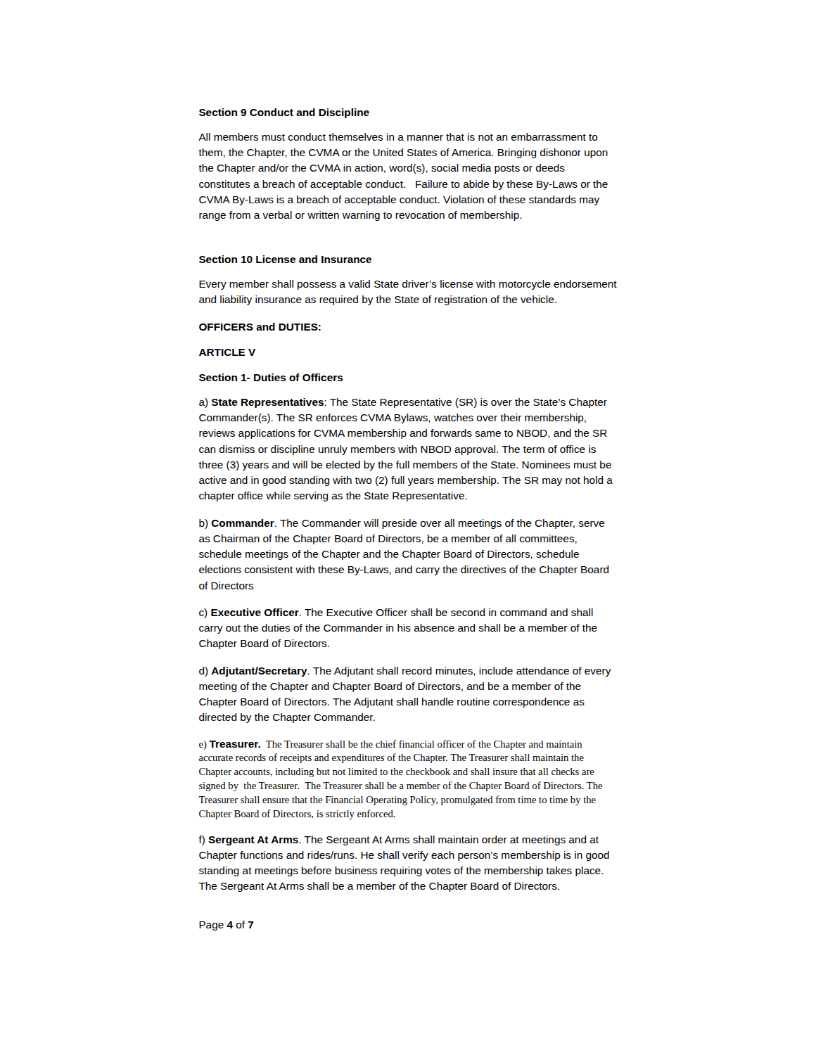Section 9 Conduct and Discipline
All members must conduct themselves in a manner that is not an embarrassment to them, the Chapter, the CVMA or the United States of America. Bringing dishonor upon the Chapter and/or the CVMA in action, word(s), social media posts or deeds constitutes a breach of acceptable conduct. Failure to abide by these By-Laws or the CVMA By-Laws is a breach of acceptable conduct. Violation of these standards may range from a verbal or written warning to revocation of membership.
Section 10 License and Insurance
Every member shall possess a valid State driver’s license with motorcycle endorsement and liability insurance as required by the State of registration of the vehicle.
OFFICERS and DUTIES:
ARTICLE V
Section 1- Duties of Officers
a) State Representatives: The State Representative (SR) is over the State’s Chapter Commander(s). The SR enforces CVMA Bylaws, watches over their membership, reviews applications for CVMA membership and forwards same to NBOD, and the SR can dismiss or discipline unruly members with NBOD approval. The term of office is three (3) years and will be elected by the full members of the State. Nominees must be active and in good standing with two (2) full years membership. The SR may not hold a chapter office while serving as the State Representative.
b) Commander. The Commander will preside over all meetings of the Chapter, serve as Chairman of the Chapter Board of Directors, be a member of all committees, schedule meetings of the Chapter and the Chapter Board of Directors, schedule elections consistent with these By-Laws, and carry the directives of the Chapter Board of Directors
c) Executive Officer. The Executive Officer shall be second in command and shall carry out the duties of the Commander in his absence and shall be a member of the Chapter Board of Directors.
d) Adjutant/Secretary. The Adjutant shall record minutes, include attendance of every meeting of the Chapter and Chapter Board of Directors, and be a member of the Chapter Board of Directors. The Adjutant shall handle routine correspondence as directed by the Chapter Commander.
e) Treasurer. The Treasurer shall be the chief financial officer of the Chapter and maintain accurate records of receipts and expenditures of the Chapter. The Treasurer shall maintain the Chapter accounts, including but not limited to the checkbook and shall insure that all checks are signed by the Treasurer. The Treasurer shall be a member of the Chapter Board of Directors. The Treasurer shall ensure that the Financial Operating Policy, promulgated from time to time by the Chapter Board of Directors, is strictly enforced.
f) Sergeant At Arms. The Sergeant At Arms shall maintain order at meetings and at Chapter functions and rides/runs. He shall verify each person’s membership is in good standing at meetings before business requiring votes of the membership takes place. The Sergeant At Arms shall be a member of the Chapter Board of Directors.
Page 4 of 7